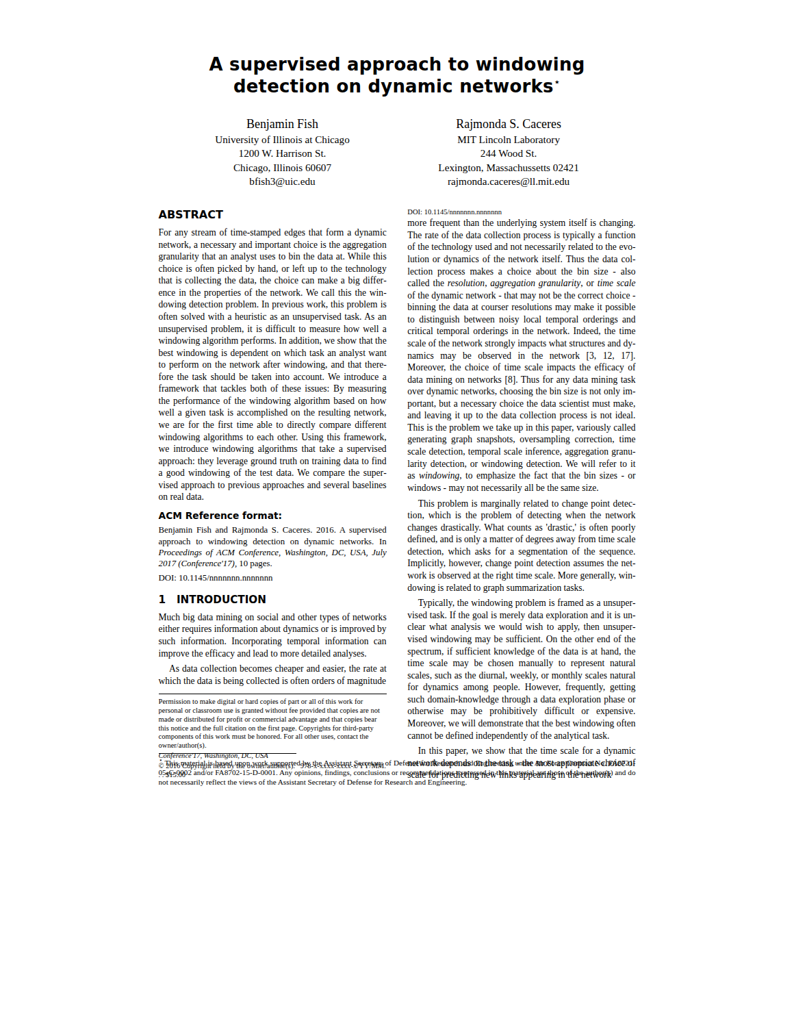A supervised approach to windowing detection on dynamic networks⋆
Benjamin Fish
University of Illinois at Chicago
1200 W. Harrison St.
Chicago, Illinois 60607
bfish3@uic.edu
Rajmonda S. Caceres
MIT Lincoln Laboratory
244 Wood St.
Lexington, Massachussetts 02421
rajmonda.caceres@ll.mit.edu
ABSTRACT
For any stream of time-stamped edges that form a dynamic network, a necessary and important choice is the aggregation granularity that an analyst uses to bin the data at. While this choice is often picked by hand, or left up to the technology that is collecting the data, the choice can make a big difference in the properties of the network. We call this the windowing detection problem. In previous work, this problem is often solved with a heuristic as an unsupervised task. As an unsupervised problem, it is difficult to measure how well a windowing algorithm performs. In addition, we show that the best windowing is dependent on which task an analyst want to perform on the network after windowing, and that therefore the task should be taken into account. We introduce a framework that tackles both of these issues: By measuring the performance of the windowing algorithm based on how well a given task is accomplished on the resulting network, we are for the first time able to directly compare different windowing algorithms to each other. Using this framework, we introduce windowing algorithms that take a supervised approach: they leverage ground truth on training data to find a good windowing of the test data. We compare the supervised approach to previous approaches and several baselines on real data.
ACM Reference format:
Benjamin Fish and Rajmonda S. Caceres. 2016. A supervised approach to windowing detection on dynamic networks. In Proceedings of ACM Conference, Washington, DC, USA, July 2017 (Conference'17), 10 pages.
DOI: 10.1145/nnnnnnn.nnnnnnn
1 INTRODUCTION
Much big data mining on social and other types of networks either requires information about dynamics or is improved by such information. Incorporating temporal information can improve the efficacy and lead to more detailed analyses.
As data collection becomes cheaper and easier, the rate at which the data is being collected is often orders of magnitude
Permission to make digital or hard copies of part or all of this work for personal or classroom use is granted without fee provided that copies are not made or distributed for profit or commercial advantage and that copies bear this notice and the full citation on the first page. Copyrights for third-party components of this work must be honored. For all other uses, contact the owner/author(s).
Conference'17, Washington, DC, USA
© 2016 Copyright held by the owner/author(s). 978-x-xxxx-xxxx-x/YY/MM. . . $15.00
DOI: 10.1145/nnnnnnn.nnnnnnn
more frequent than the underlying system itself is changing. The rate of the data collection process is typically a function of the technology used and not necessarily related to the evolution or dynamics of the network itself. Thus the data collection process makes a choice about the bin size - also called the resolution, aggregation granularity, or time scale of the dynamic network - that may not be the correct choice - binning the data at courser resolutions may make it possible to distinguish between noisy local temporal orderings and critical temporal orderings in the network. Indeed, the time scale of the network strongly impacts what structures and dynamics may be observed in the network [3, 12, 17]. Moreover, the choice of time scale impacts the efficacy of data mining on networks [8]. Thus for any data mining task over dynamic networks, choosing the bin size is not only important, but a necessary choice the data scientist must make, and leaving it up to the data collection process is not ideal. This is the problem we take up in this paper, variously called generating graph snapshots, oversampling correction, time scale detection, temporal scale inference, aggregation granularity detection, or windowing detection. We will refer to it as windowing, to emphasize the fact that the bin sizes - or windows - may not necessarily all be the same size.
This problem is marginally related to change point detection, which is the problem of detecting when the network changes drastically. What counts as 'drastic,' is often poorly defined, and is only a matter of degrees away from time scale detection, which asks for a segmentation of the sequence. Implicitly, however, change point detection assumes the network is observed at the right time scale. More generally, windowing is related to graph summarization tasks.
Typically, the windowing problem is framed as a unsupervised task. If the goal is merely data exploration and it is unclear what analysis we would wish to apply, then unsupervised windowing may be sufficient. On the other end of the spectrum, if sufficient knowledge of the data is at hand, the time scale may be chosen manually to represent natural scales, such as the diurnal, weekly, or monthly scales natural for dynamics among people. However, frequently, getting such domain-knowledge through a data exploration phase or otherwise may be prohibitively difficult or expensive. Moreover, we will demonstrate that the best windowing often cannot be defined independently of the analytical task.
In this paper, we show that the time scale for a dynamic network depends on the task - the most appropriate choice of scale for predicting new links appearing in the network
⋆ This material is based upon work supported by the Assistant Secretary of Defense for Research and Engineering under Air Force Contract No. FA8721-05-C-0002 and/or FA8702-15-D-0001. Any opinions, findings, conclusions or recommendations expressed in this material are those of the author(s) and do not necessarily reflect the views of the Assistant Secretary of Defense for Research and Engineering.